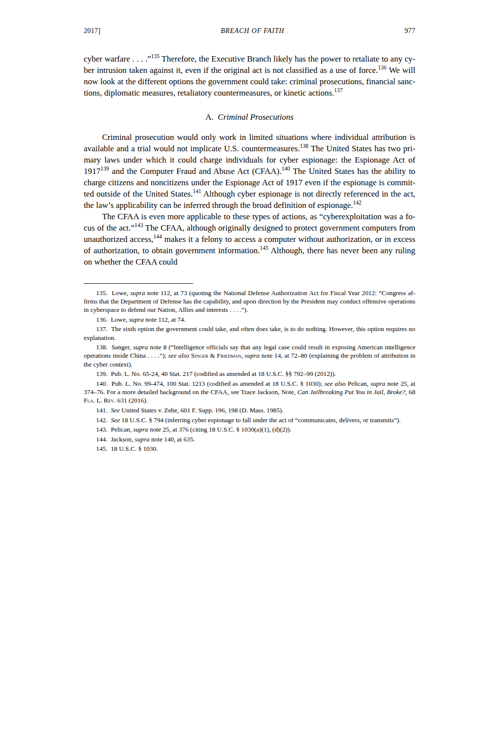2017] BREACH OF FAITH 977
cyber warfare . . . .”135 Therefore, the Executive Branch likely has the power to retaliate to any cyber intrusion taken against it, even if the original act is not classified as a use of force.136 We will now look at the different options the government could take: criminal prosecutions, financial sanctions, diplomatic measures, retaliatory countermeasures, or kinetic actions.137
A. Criminal Prosecutions
Criminal prosecution would only work in limited situations where individual attribution is available and a trial would not implicate U.S. countermeasures.138 The United States has two primary laws under which it could charge individuals for cyber espionage: the Espionage Act of 1917139 and the Computer Fraud and Abuse Act (CFAA).140 The United States has the ability to charge citizens and noncitizens under the Espionage Act of 1917 even if the espionage is committed outside of the United States.141 Although cyber espionage is not directly referenced in the act, the law’s applicability can be inferred through the broad definition of espionage.142
The CFAA is even more applicable to these types of actions, as “cyberexploitation was a focus of the act.”143 The CFAA, although originally designed to protect government computers from unauthorized access,144 makes it a felony to access a computer without authorization, or in excess of authorization, to obtain government information.145 Although, there has never been any ruling on whether the CFAA could
135. Lowe, supra note 112, at 73 (quoting the National Defense Authorization Act for Fiscal Year 2012: “Congress affirms that the Department of Defense has the capability, and upon direction by the President may conduct offensive operations in cyberspace to defend our Nation, Allies and interests . . . .”).
136. Lowe, supra note 112, at 74.
137. The sixth option the government could take, and often does take, is to do nothing. However, this option requires no explanation.
138. Sanger, supra note 8 (“Intelligence officials say that any legal case could result in exposing American intelligence operations inside China . . . .”); see also Singer & Friedman, supra note 14, at 72–80 (explaining the problem of attribution in the cyber context).
139. Pub. L. No. 65-24, 40 Stat. 217 (codified as amended at 18 U.S.C. §§ 792–99 (2012)).
140. Pub. L. No. 99-474, 100 Stat. 1213 (codified as amended at 18 U.S.C. § 1030); see also Pelican, supra note 25, at 374–76. For a more detailed background on the CFAA, see Trace Jackson, Note, Can Jailbreaking Put You in Jail, Broke?, 68 Fla. L. Rev. 631 (2016).
141. See United States v. Zehe, 601 F. Supp. 196, 198 (D. Mass. 1985).
142. See 18 U.S.C. § 794 (inferring cyber espionage to fall under the act of “communicates, delivers, or transmits”).
143. Pelican, supra note 25, at 376 (citing 18 U.S.C. § 1030(a)(1), (d)(2)).
144. Jackson, supra note 140, at 635.
145. 18 U.S.C. § 1030.